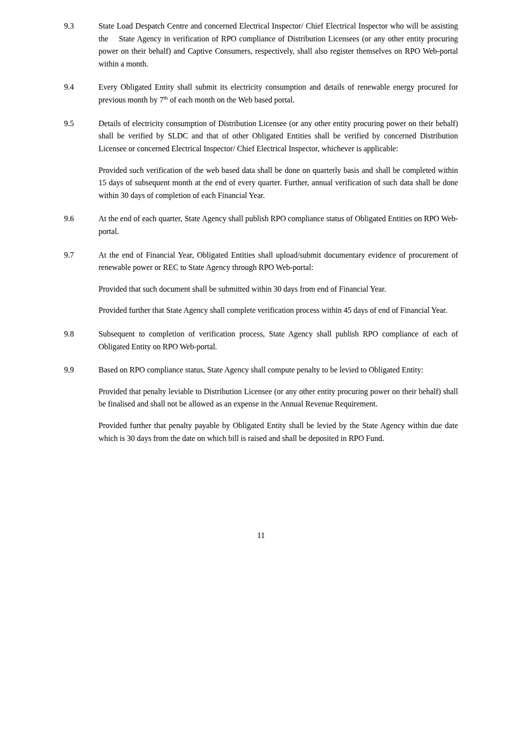9.3
State Load Despatch Centre and concerned Electrical Inspector/ Chief Electrical Inspector who will be assisting the State Agency in verification of RPO compliance of Distribution Licensees (or any other entity procuring power on their behalf) and Captive Consumers, respectively, shall also register themselves on RPO Web-portal within a month.
9.4
Every Obligated Entity shall submit its electricity consumption and details of renewable energy procured for previous month by 7th of each month on the Web based portal.
9.5
Details of electricity consumption of Distribution Licensee (or any other entity procuring power on their behalf) shall be verified by SLDC and that of other Obligated Entities shall be verified by concerned Distribution Licensee or concerned Electrical Inspector/ Chief Electrical Inspector, whichever is applicable:
Provided such verification of the web based data shall be done on quarterly basis and shall be completed within 15 days of subsequent month at the end of every quarter. Further, annual verification of such data shall be done within 30 days of completion of each Financial Year.
9.6
At the end of each quarter, State Agency shall publish RPO compliance status of Obligated Entities on RPO Web-portal.
9.7
At the end of Financial Year, Obligated Entities shall upload/submit documentary evidence of procurement of renewable power or REC to State Agency through RPO Web-portal:
Provided that such document shall be submitted within 30 days from end of Financial Year.
Provided further that State Agency shall complete verification process within 45 days of end of Financial Year.
9.8
Subsequent to completion of verification process, State Agency shall publish RPO compliance of each of Obligated Entity on RPO Web-portal.
9.9
Based on RPO compliance status, State Agency shall compute penalty to be levied to Obligated Entity:
Provided that penalty leviable to Distribution Licensee (or any other entity procuring power on their behalf) shall be finalised and shall not be allowed as an expense in the Annual Revenue Requirement.
Provided further that penalty payable by Obligated Entity shall be levied by the State Agency within due date which is 30 days from the date on which bill is raised and shall be deposited in RPO Fund.
11